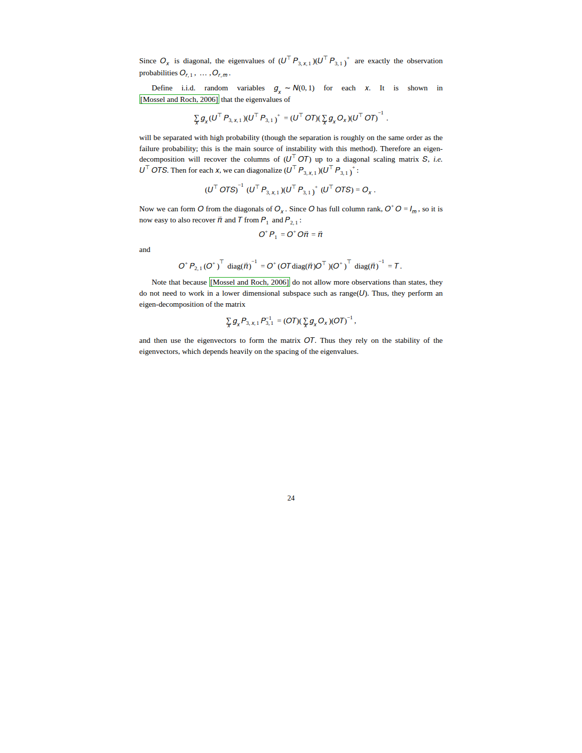Since Ox is diagonal, the eigenvalues of (U⊤P3,x,1)(U⊤P3,1)+ are exactly the observation probabilities Or,1,…,Or,m.
Define i.i.d. random variables gx∼N(0,1) for each x. It is shown in [Mossel and Roch, 2006] that the eigenvalues of
∑x gx (U⊤P3,x,1) (U⊤P3,1)+ = (U⊤OT) ( ∑xgxOx ) (U⊤OT)−1 .
will be separated with high probability (though the separation is roughly on the same order as the failure probability; this is the main source of instability with this method). Therefore an eigen-decomposition will recover the columns of (U⊤OT) up to a diagonal scaling matrix S, i.e. U⊤OTS. Then for each x, we can diagonalize (U⊤P3,x,1)(U⊤P3,1)+:
(U⊤OTS)−1 (U⊤P3,x,1) (U⊤P3,1)+ (U⊤OTS) = Ox .
Now we can form O from the diagonals of Ox. Since O has full column rank, O+O=Im, so it is now easy to also recover π→ and T from P1 and P2,1:
O+P1 = O+Oπ→ = π→
and
O+P2,1 (O+)⊤ diag(π→)−1 = O+ (OTdiag(π→)O⊤) (O+)⊤ diag(π→)−1 = T .
Note that because [Mossel and Roch, 2006] do not allow more observations than states, they do not need to work in a lower dimensional subspace such as range(U). Thus, they perform an eigen-decomposition of the matrix
∑x gx P3,x,1 P3,1−1 = (OT) ( ∑xgxOx ) (OT)−1 ,
and then use the eigenvectors to form the matrix OT. Thus they rely on the stability of the eigenvectors, which depends heavily on the spacing of the eigenvalues.
24